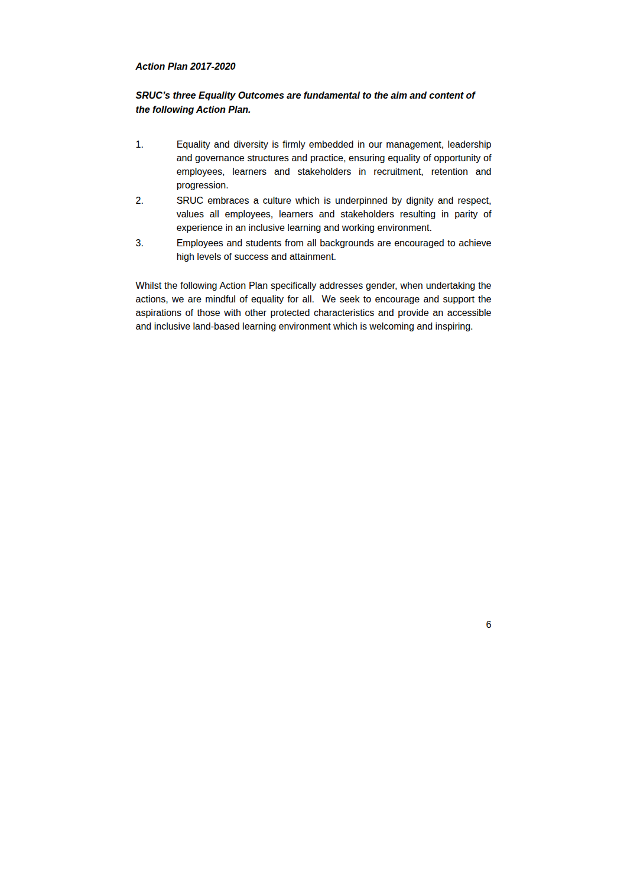Action Plan 2017-2020
SRUC’s three Equality Outcomes are fundamental to the aim and content of the following Action Plan.
1. Equality and diversity is firmly embedded in our management, leadership and governance structures and practice, ensuring equality of opportunity of employees, learners and stakeholders in recruitment, retention and progression.
2. SRUC embraces a culture which is underpinned by dignity and respect, values all employees, learners and stakeholders resulting in parity of experience in an inclusive learning and working environment.
3. Employees and students from all backgrounds are encouraged to achieve high levels of success and attainment.
Whilst the following Action Plan specifically addresses gender, when undertaking the actions, we are mindful of equality for all. We seek to encourage and support the aspirations of those with other protected characteristics and provide an accessible and inclusive land-based learning environment which is welcoming and inspiring.
6